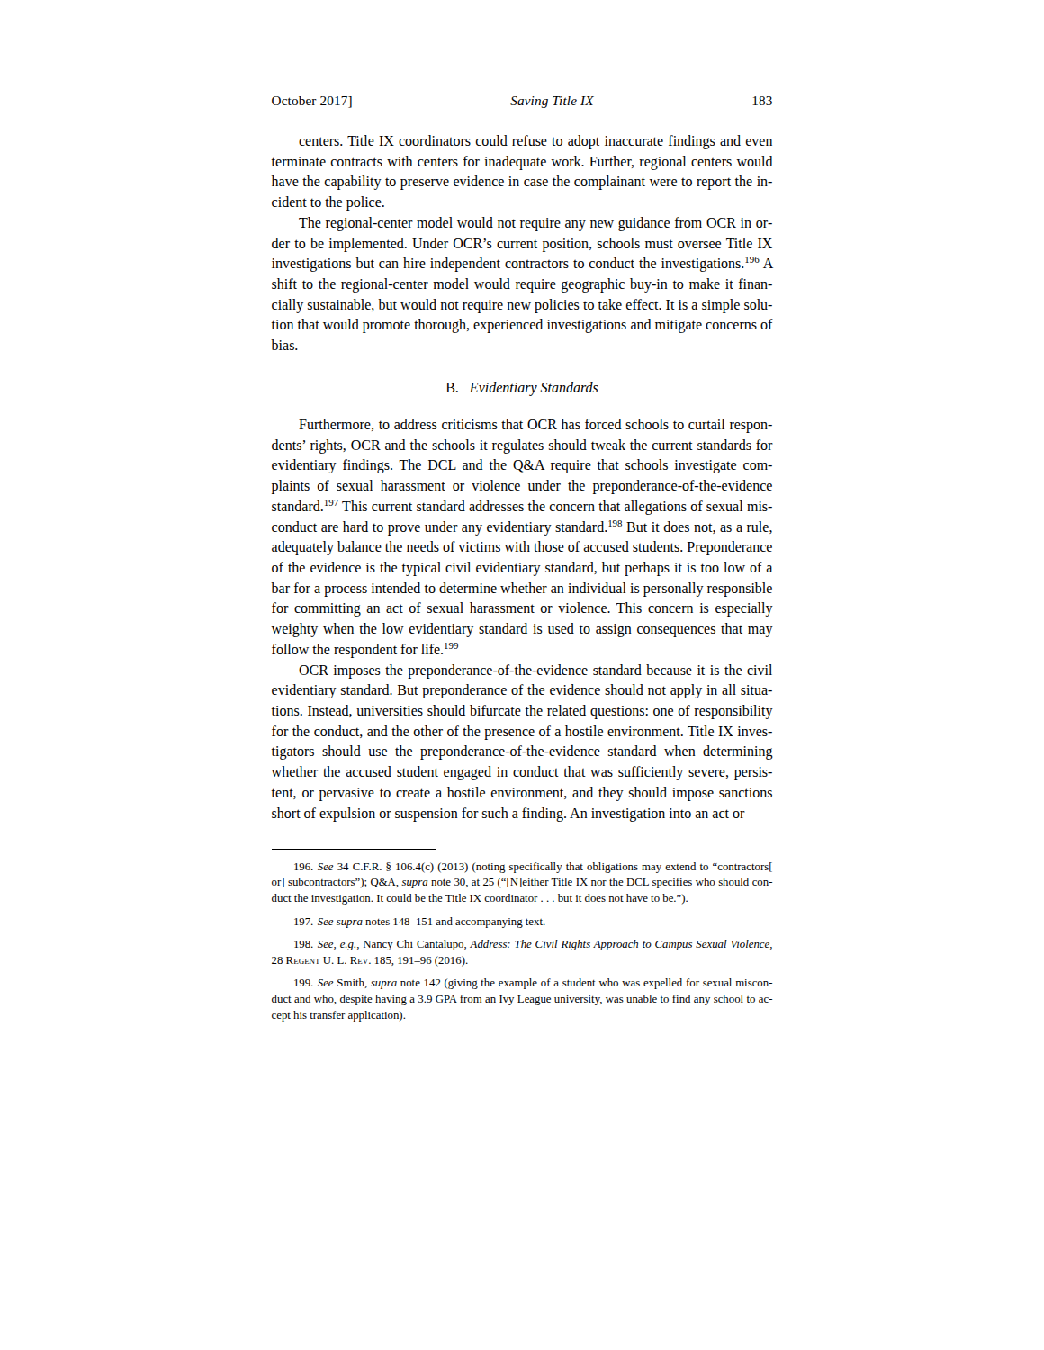October 2017] Saving Title IX 183
centers. Title IX coordinators could refuse to adopt inaccurate findings and even terminate contracts with centers for inadequate work. Further, regional centers would have the capability to preserve evidence in case the complainant were to report the incident to the police.
The regional-center model would not require any new guidance from OCR in order to be implemented. Under OCR’s current position, schools must oversee Title IX investigations but can hire independent contractors to conduct the investigations.196 A shift to the regional-center model would require geographic buy-in to make it financially sustainable, but would not require new policies to take effect. It is a simple solution that would promote thorough, experienced investigations and mitigate concerns of bias.
B. Evidentiary Standards
Furthermore, to address criticisms that OCR has forced schools to curtail respondents’ rights, OCR and the schools it regulates should tweak the current standards for evidentiary findings. The DCL and the Q&A require that schools investigate complaints of sexual harassment or violence under the preponderance-of-the-evidence standard.197 This current standard addresses the concern that allegations of sexual misconduct are hard to prove under any evidentiary standard.198 But it does not, as a rule, adequately balance the needs of victims with those of accused students. Preponderance of the evidence is the typical civil evidentiary standard, but perhaps it is too low of a bar for a process intended to determine whether an individual is personally responsible for committing an act of sexual harassment or violence. This concern is especially weighty when the low evidentiary standard is used to assign consequences that may follow the respondent for life.199
OCR imposes the preponderance-of-the-evidence standard because it is the civil evidentiary standard. But preponderance of the evidence should not apply in all situations. Instead, universities should bifurcate the related questions: one of responsibility for the conduct, and the other of the presence of a hostile environment. Title IX investigators should use the preponderance-of-the-evidence standard when determining whether the accused student engaged in conduct that was sufficiently severe, persistent, or pervasive to create a hostile environment, and they should impose sanctions short of expulsion or suspension for such a finding. An investigation into an act or
196. See 34 C.F.R. § 106.4(c) (2013) (noting specifically that obligations may extend to “contractors[ or] subcontractors”); Q&A, supra note 30, at 25 (“[N]either Title IX nor the DCL specifies who should conduct the investigation. It could be the Title IX coordinator . . . but it does not have to be.”).
197. See supra notes 148–151 and accompanying text.
198. See, e.g., Nancy Chi Cantalupo, Address: The Civil Rights Approach to Campus Sexual Violence, 28 Regent U. L. Rev. 185, 191–96 (2016).
199. See Smith, supra note 142 (giving the example of a student who was expelled for sexual misconduct and who, despite having a 3.9 GPA from an Ivy League university, was unable to find any school to accept his transfer application).